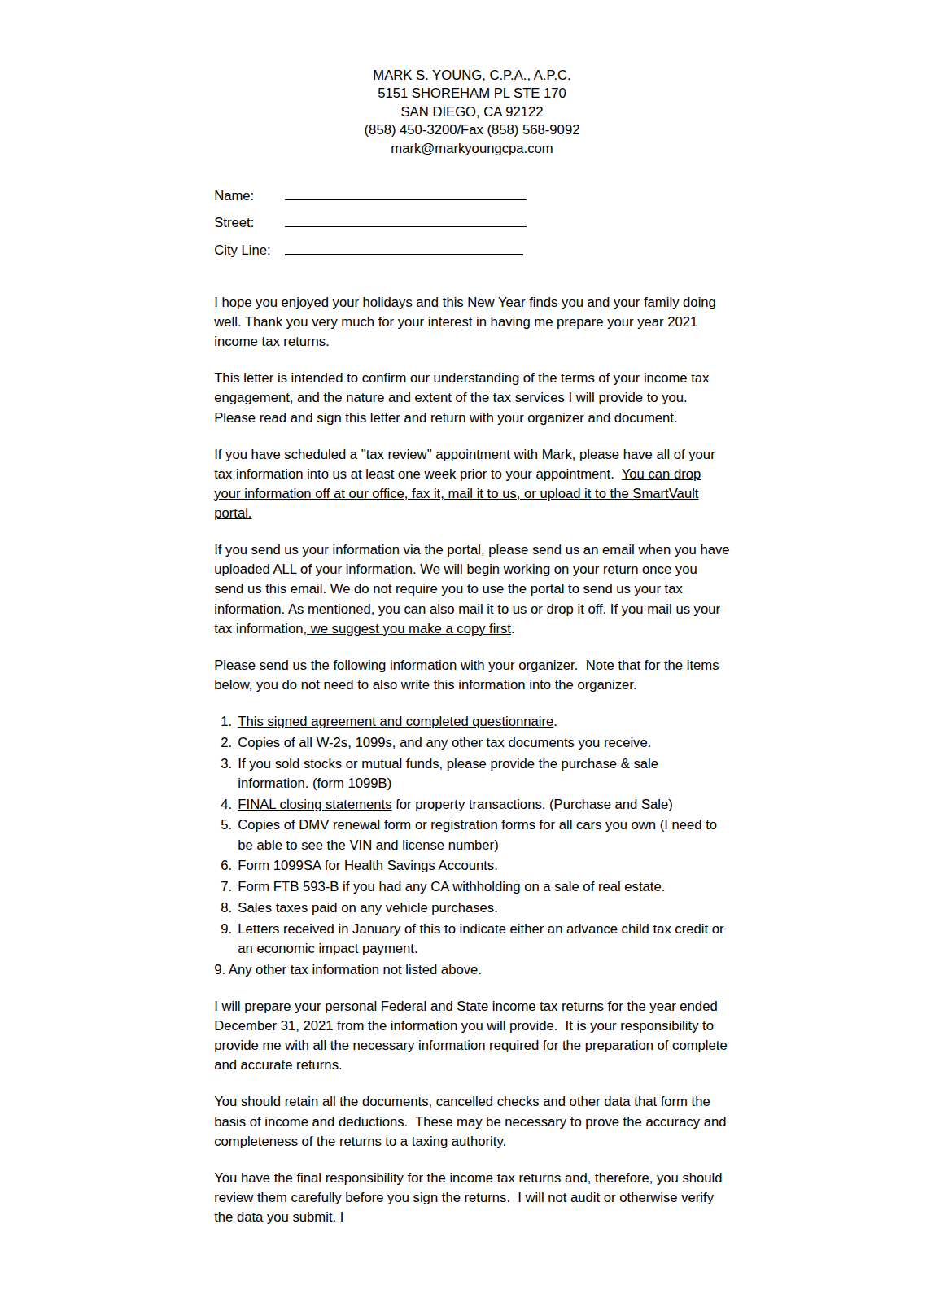MARK S. YOUNG, C.P.A., A.P.C.
5151 SHOREHAM PL STE 170
SAN DIEGO, CA 92122
(858) 450-3200/Fax (858) 568-9092
mark@markyoungcpa.com
Name:
Street:
City Line:
I hope you enjoyed your holidays and this New Year finds you and your family doing well. Thank you very much for your interest in having me prepare your year 2021 income tax returns.
This letter is intended to confirm our understanding of the terms of your income tax engagement, and the nature and extent of the tax services I will provide to you. Please read and sign this letter and return with your organizer and document.
If you have scheduled a "tax review" appointment with Mark, please have all of your tax information into us at least one week prior to your appointment. You can drop your information off at our office, fax it, mail it to us, or upload it to the SmartVault portal.
If you send us your information via the portal, please send us an email when you have uploaded ALL of your information. We will begin working on your return once you send us this email. We do not require you to use the portal to send us your tax information. As mentioned, you can also mail it to us or drop it off. If you mail us your tax information, we suggest you make a copy first.
Please send us the following information with your organizer. Note that for the items below, you do not need to also write this information into the organizer.
This signed agreement and completed questionnaire.
Copies of all W-2s, 1099s, and any other tax documents you receive.
If you sold stocks or mutual funds, please provide the purchase & sale information. (form 1099B)
FINAL closing statements for property transactions. (Purchase and Sale)
Copies of DMV renewal form or registration forms for all cars you own (I need to be able to see the VIN and license number)
Form 1099SA for Health Savings Accounts.
Form FTB 593-B if you had any CA withholding on a sale of real estate.
Sales taxes paid on any vehicle purchases.
Letters received in January of this to indicate either an advance child tax credit or an economic impact payment.
9. Any other tax information not listed above.
I will prepare your personal Federal and State income tax returns for the year ended December 31, 2021 from the information you will provide. It is your responsibility to provide me with all the necessary information required for the preparation of complete and accurate returns.
You should retain all the documents, cancelled checks and other data that form the basis of income and deductions. These may be necessary to prove the accuracy and completeness of the returns to a taxing authority.
You have the final responsibility for the income tax returns and, therefore, you should review them carefully before you sign the returns. I will not audit or otherwise verify the data you submit. I